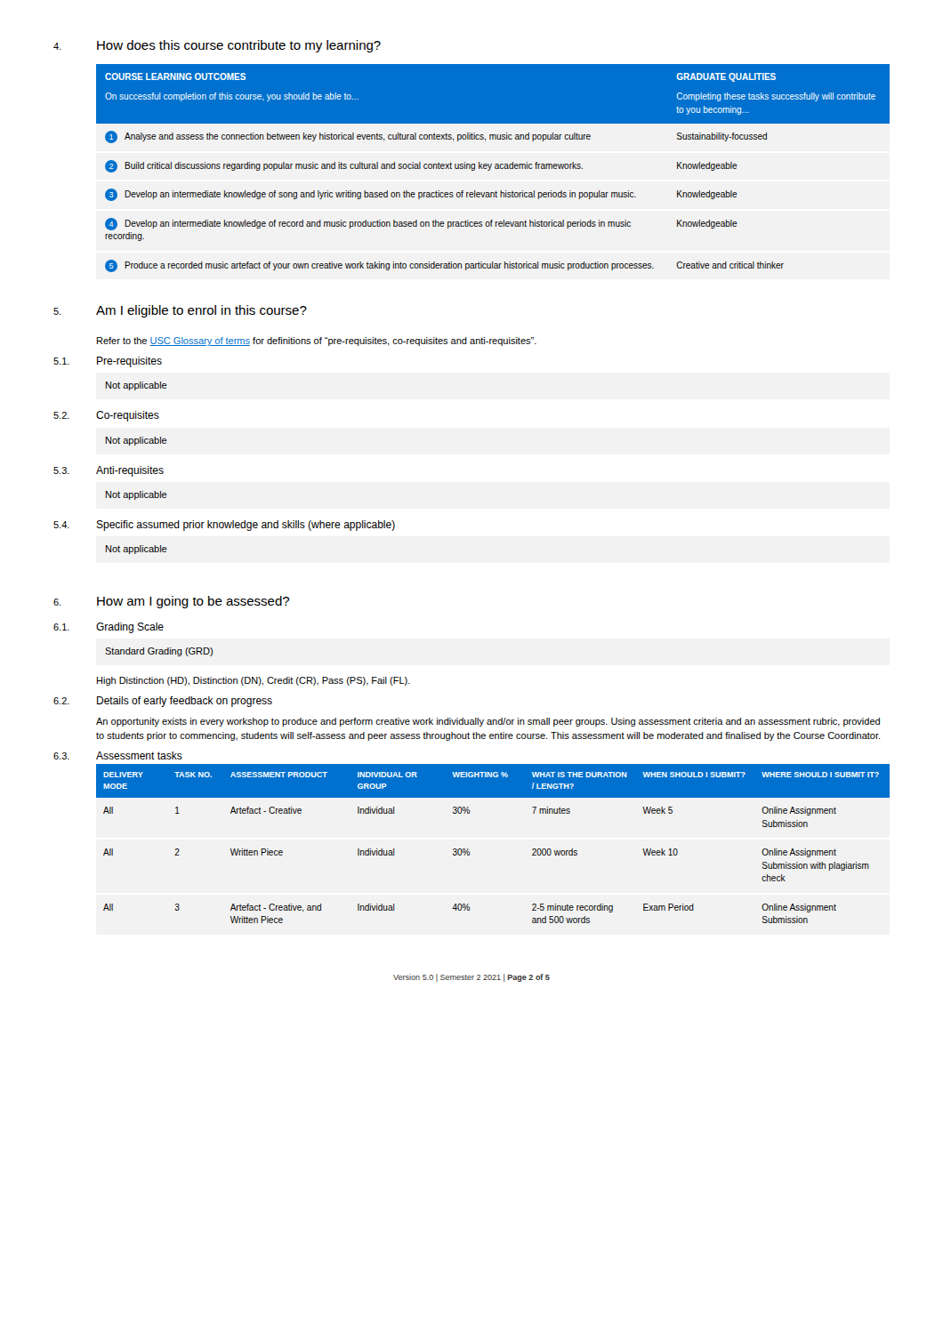4.
How does this course contribute to my learning?
| COURSE LEARNING OUTCOMES On successful completion of this course, you should be able to... | GRADUATE QUALITIES Completing these tasks successfully will contribute to you becoming... |
| --- | --- |
| 1 Analyse and assess the connection between key historical events, cultural contexts, politics, music and popular culture | Sustainability-focussed |
| 2 Build critical discussions regarding popular music and its cultural and social context using key academic frameworks. | Knowledgeable |
| 3 Develop an intermediate knowledge of song and lyric writing based on the practices of relevant historical periods in popular music. | Knowledgeable |
| 4 Develop an intermediate knowledge of record and music production based on the practices of relevant historical periods in music recording. | Knowledgeable |
| 5 Produce a recorded music artefact of your own creative work taking into consideration particular historical music production processes. | Creative and critical thinker |
5.
Am I eligible to enrol in this course?
Refer to the USC Glossary of terms for definitions of “pre-requisites, co-requisites and anti-requisites”.
5.1.
Pre-requisites
Not applicable
5.2.
Co-requisites
Not applicable
5.3.
Anti-requisites
Not applicable
5.4.
Specific assumed prior knowledge and skills (where applicable)
Not applicable
6.
How am I going to be assessed?
6.1.
Grading Scale
Standard Grading (GRD)
High Distinction (HD), Distinction (DN), Credit (CR), Pass (PS), Fail (FL).
6.2.
Details of early feedback on progress
An opportunity exists in every workshop to produce and perform creative work individually and/or in small peer groups. Using assessment criteria and an assessment rubric, provided to students prior to commencing, students will self-assess and peer assess throughout the entire course. This assessment will be moderated and finalised by the Course Coordinator.
6.3.
Assessment tasks
| DELIVERY MODE | TASK NO. | ASSESSMENT PRODUCT | INDIVIDUAL OR GROUP | WEIGHTING % | WHAT IS THE DURATION / LENGTH? | WHEN SHOULD I SUBMIT? | WHERE SHOULD I SUBMIT IT? |
| --- | --- | --- | --- | --- | --- | --- | --- |
| All | 1 | Artefact - Creative | Individual | 30% | 7 minutes | Week 5 | Online Assignment Submission |
| All | 2 | Written Piece | Individual | 30% | 2000 words | Week 10 | Online Assignment Submission with plagiarism check |
| All | 3 | Artefact - Creative, and Written Piece | Individual | 40% | 2-5 minute recording and 500 words | Exam Period | Online Assignment Submission |
Version 5.0 | Semester 2 2021 | Page 2 of 5